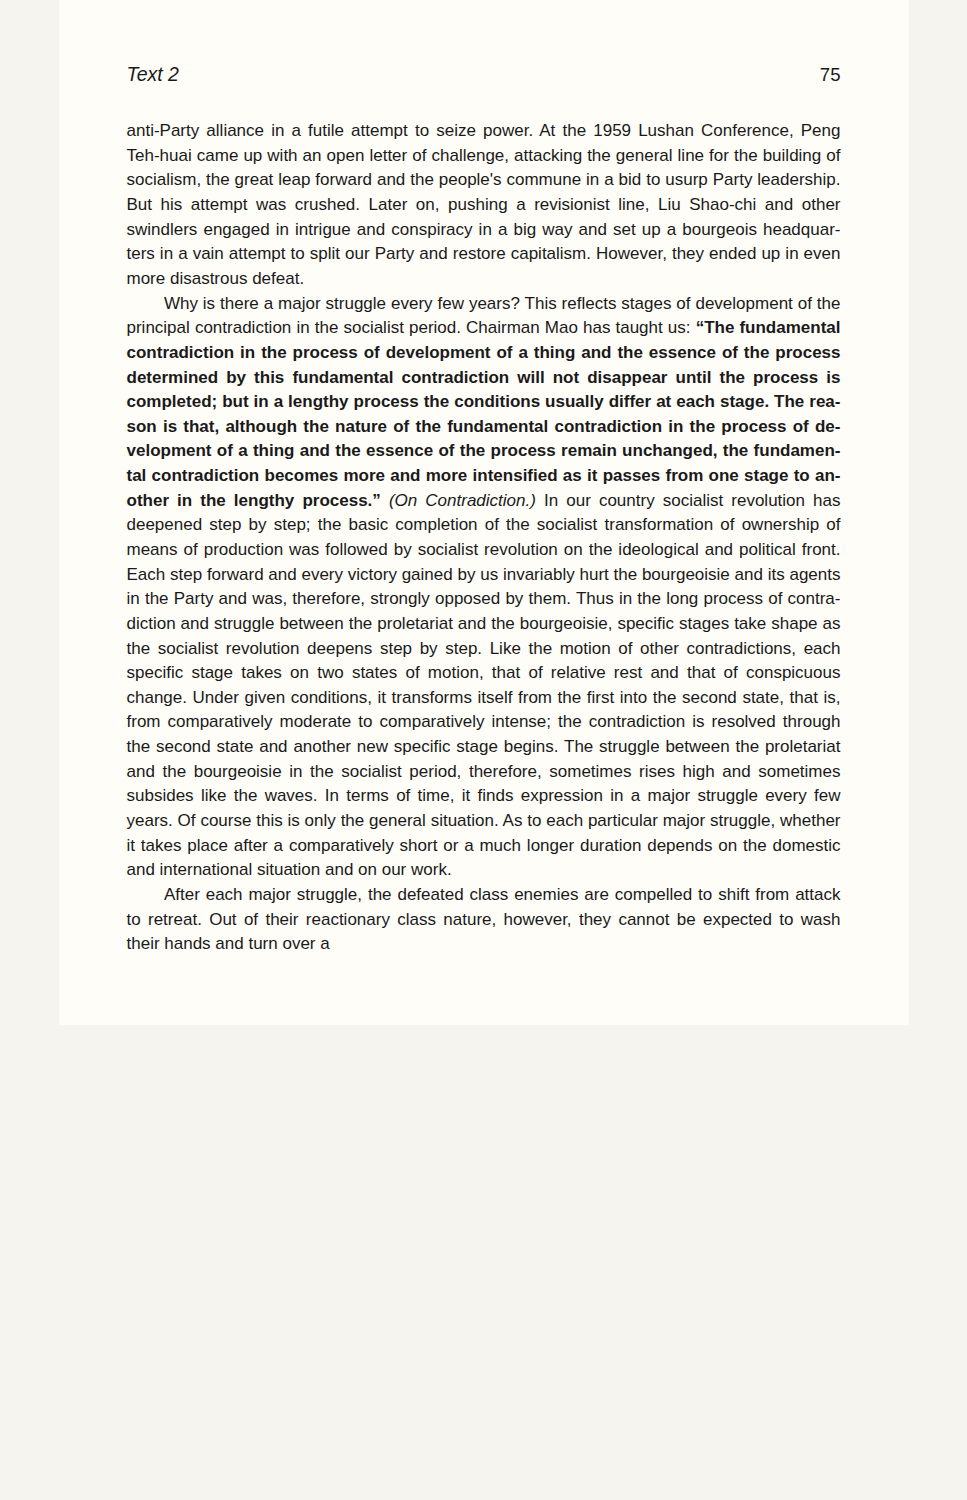Text 2 75
anti-Party alliance in a futile attempt to seize power. At the 1959 Lushan Conference, Peng Teh-huai came up with an open letter of challenge, attacking the general line for the building of socialism, the great leap forward and the people's commune in a bid to usurp Party leadership. But his attempt was crushed. Later on, pushing a revisionist line, Liu Shao-chi and other swindlers engaged in intrigue and conspiracy in a big way and set up a bourgeois headquarters in a vain attempt to split our Party and restore capitalism. However, they ended up in even more disastrous defeat.
Why is there a major struggle every few years? This reflects stages of development of the principal contradiction in the socialist period. Chairman Mao has taught us: “The fundamental contradiction in the process of development of a thing and the essence of the process determined by this fundamental contradiction will not disappear until the process is completed; but in a lengthy process the conditions usually differ at each stage. The reason is that, although the nature of the fundamental contradiction in the process of development of a thing and the essence of the process remain unchanged, the fundamental contradiction becomes more and more intensified as it passes from one stage to another in the lengthy process.” (On Contradiction.) In our country socialist revolution has deepened step by step; the basic completion of the socialist transformation of ownership of means of production was followed by socialist revolution on the ideological and political front. Each step forward and every victory gained by us invariably hurt the bourgeoisie and its agents in the Party and was, therefore, strongly opposed by them. Thus in the long process of contradiction and struggle between the proletariat and the bourgeoisie, specific stages take shape as the socialist revolution deepens step by step. Like the motion of other contradictions, each specific stage takes on two states of motion, that of relative rest and that of conspicuous change. Under given conditions, it transforms itself from the first into the second state, that is, from comparatively moderate to comparatively intense; the contradiction is resolved through the second state and another new specific stage begins. The struggle between the proletariat and the bourgeoisie in the socialist period, therefore, sometimes rises high and sometimes subsides like the waves. In terms of time, it finds expression in a major struggle every few years. Of course this is only the general situation. As to each particular major struggle, whether it takes place after a comparatively short or a much longer duration depends on the domestic and international situation and on our work.
After each major struggle, the defeated class enemies are compelled to shift from attack to retreat. Out of their reactionary class nature, however, they cannot be expected to wash their hands and turn over a